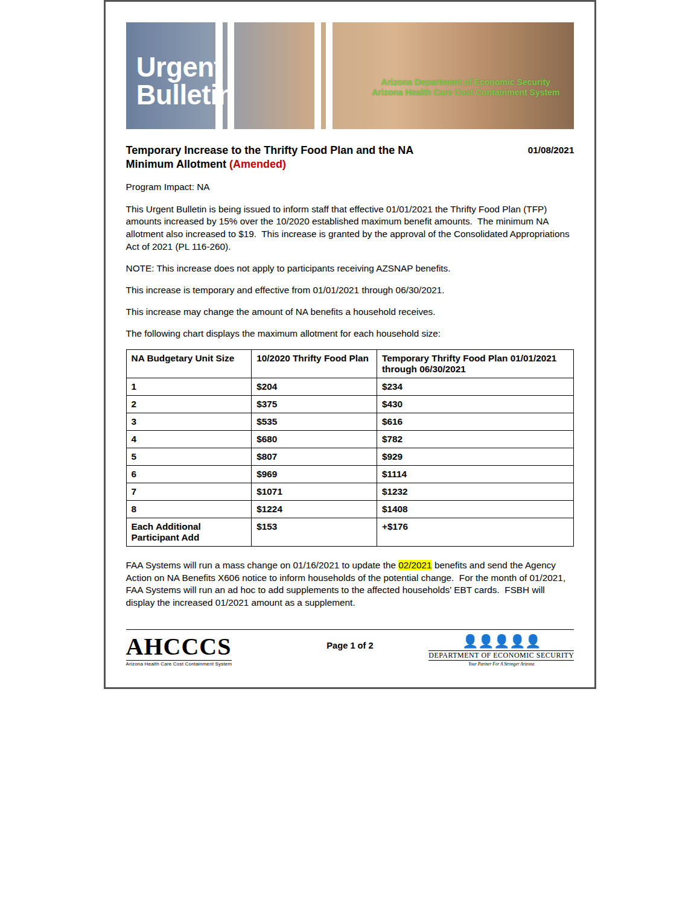Urgent
Bulletin
Arizona Department of Economic Security
Arizona Health Care Cost Containment System
Temporary Increase to the Thrifty Food Plan and the NA Minimum Allotment (Amended)
01/08/2021
Program Impact: NA
This Urgent Bulletin is being issued to inform staff that effective 01/01/2021 the Thrifty Food Plan (TFP) amounts increased by 15% over the 10/2020 established maximum benefit amounts. The minimum NA allotment also increased to $19. This increase is granted by the approval of the Consolidated Appropriations Act of 2021 (PL 116-260).
NOTE: This increase does not apply to participants receiving AZSNAP benefits.
This increase is temporary and effective from 01/01/2021 through 06/30/2021.
This increase may change the amount of NA benefits a household receives.
The following chart displays the maximum allotment for each household size:
| NA Budgetary Unit Size | 10/2020 Thrifty Food Plan | Temporary Thrifty Food Plan 01/01/2021 through 06/30/2021 |
| --- | --- | --- |
| 1 | $204 | $234 |
| 2 | $375 | $430 |
| 3 | $535 | $616 |
| 4 | $680 | $782 |
| 5 | $807 | $929 |
| 6 | $969 | $1114 |
| 7 | $1071 | $1232 |
| 8 | $1224 | $1408 |
| Each Additional Participant Add | $153 | +$176 |
FAA Systems will run a mass change on 01/16/2021 to update the 02/2021 benefits and send the Agency Action on NA Benefits X606 notice to inform households of the potential change. For the month of 01/2021, FAA Systems will run an ad hoc to add supplements to the affected households’ EBT cards. FSBH will display the increased 01/2021 amount as a supplement.
Page 1 of 2
AHCCCS
Arizona Health Care Cost Containment System
👤👤👤👤👤
DEPARTMENT OF ECONOMIC SECURITY
Your Partner For A Stronger Arizona